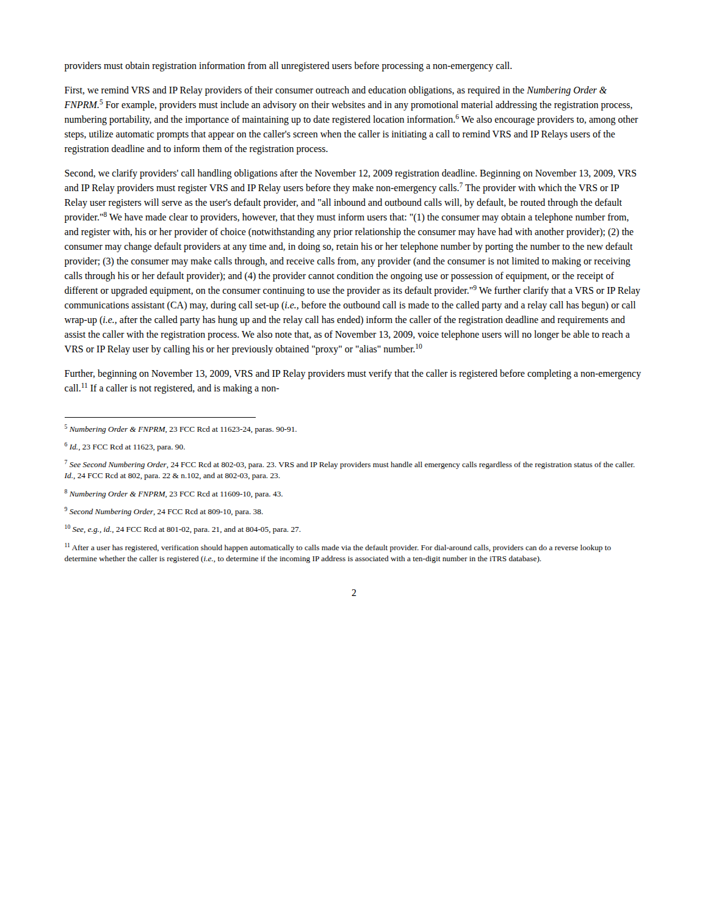providers must obtain registration information from all unregistered users before processing a non-emergency call.
First, we remind VRS and IP Relay providers of their consumer outreach and education obligations, as required in the Numbering Order & FNPRM.5 For example, providers must include an advisory on their websites and in any promotional material addressing the registration process, numbering portability, and the importance of maintaining up to date registered location information.6 We also encourage providers to, among other steps, utilize automatic prompts that appear on the caller's screen when the caller is initiating a call to remind VRS and IP Relays users of the registration deadline and to inform them of the registration process.
Second, we clarify providers' call handling obligations after the November 12, 2009 registration deadline. Beginning on November 13, 2009, VRS and IP Relay providers must register VRS and IP Relay users before they make non-emergency calls.7 The provider with which the VRS or IP Relay user registers will serve as the user's default provider, and "all inbound and outbound calls will, by default, be routed through the default provider."8 We have made clear to providers, however, that they must inform users that: "(1) the consumer may obtain a telephone number from, and register with, his or her provider of choice (notwithstanding any prior relationship the consumer may have had with another provider); (2) the consumer may change default providers at any time and, in doing so, retain his or her telephone number by porting the number to the new default provider; (3) the consumer may make calls through, and receive calls from, any provider (and the consumer is not limited to making or receiving calls through his or her default provider); and (4) the provider cannot condition the ongoing use or possession of equipment, or the receipt of different or upgraded equipment, on the consumer continuing to use the provider as its default provider."9 We further clarify that a VRS or IP Relay communications assistant (CA) may, during call set-up (i.e., before the outbound call is made to the called party and a relay call has begun) or call wrap-up (i.e., after the called party has hung up and the relay call has ended) inform the caller of the registration deadline and requirements and assist the caller with the registration process. We also note that, as of November 13, 2009, voice telephone users will no longer be able to reach a VRS or IP Relay user by calling his or her previously obtained "proxy" or "alias" number.10
Further, beginning on November 13, 2009, VRS and IP Relay providers must verify that the caller is registered before completing a non-emergency call.11 If a caller is not registered, and is making a non-
5 Numbering Order & FNPRM, 23 FCC Rcd at 11623-24, paras. 90-91.
6 Id., 23 FCC Rcd at 11623, para. 90.
7 See Second Numbering Order, 24 FCC Rcd at 802-03, para. 23. VRS and IP Relay providers must handle all emergency calls regardless of the registration status of the caller. Id., 24 FCC Rcd at 802, para. 22 & n.102, and at 802-03, para. 23.
8 Numbering Order & FNPRM, 23 FCC Rcd at 11609-10, para. 43.
9 Second Numbering Order, 24 FCC Rcd at 809-10, para. 38.
10 See, e.g., id., 24 FCC Rcd at 801-02, para. 21, and at 804-05, para. 27.
11 After a user has registered, verification should happen automatically to calls made via the default provider. For dial-around calls, providers can do a reverse lookup to determine whether the caller is registered (i.e., to determine if the incoming IP address is associated with a ten-digit number in the iTRS database).
2